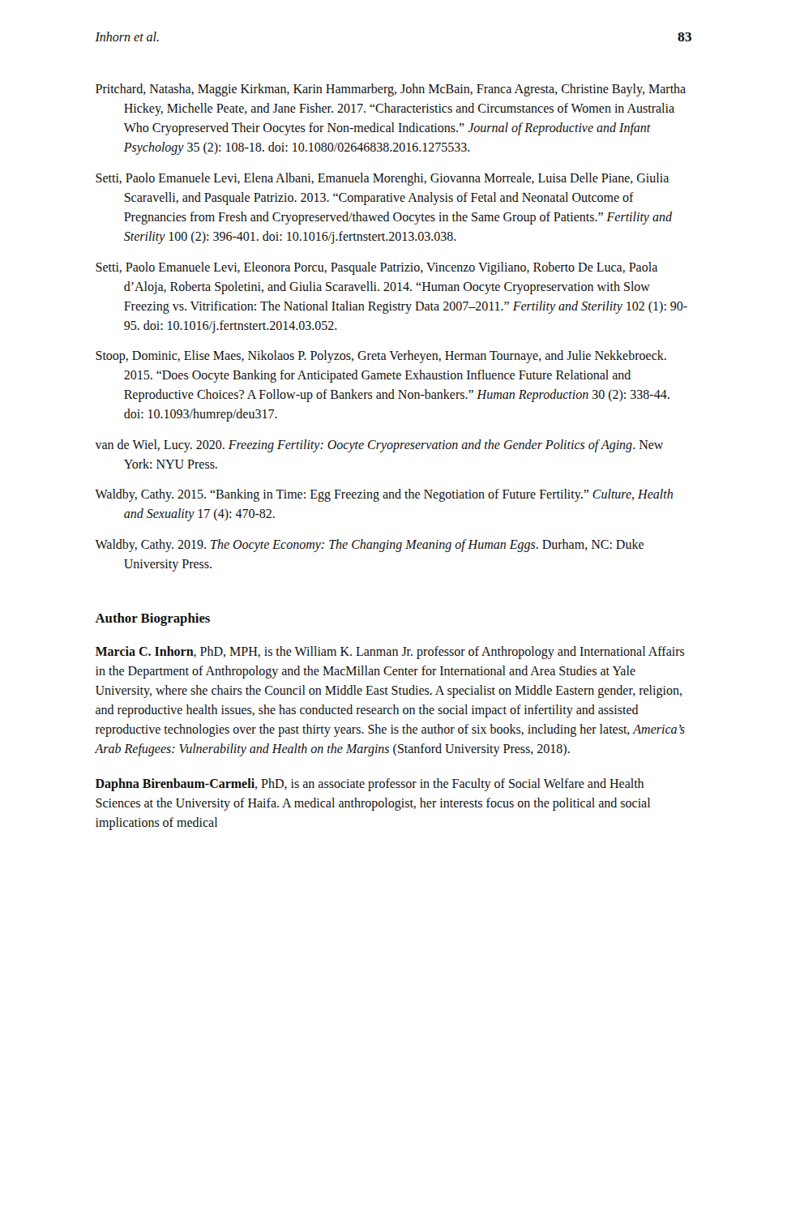Inhorn et al. 83
Pritchard, Natasha, Maggie Kirkman, Karin Hammarberg, John McBain, Franca Agresta, Christine Bayly, Martha Hickey, Michelle Peate, and Jane Fisher. 2017. “Characteristics and Circumstances of Women in Australia Who Cryopreserved Their Oocytes for Non-medical Indications.” Journal of Reproductive and Infant Psychology 35 (2): 108-18. doi: 10.1080/02646838.2016.1275533.
Setti, Paolo Emanuele Levi, Elena Albani, Emanuela Morenghi, Giovanna Morreale, Luisa Delle Piane, Giulia Scaravelli, and Pasquale Patrizio. 2013. “Comparative Analysis of Fetal and Neonatal Outcome of Pregnancies from Fresh and Cryopreserved/thawed Oocytes in the Same Group of Patients.” Fertility and Sterility 100 (2): 396-401. doi: 10.1016/j.fertnstert.2013.03.038.
Setti, Paolo Emanuele Levi, Eleonora Porcu, Pasquale Patrizio, Vincenzo Vigiliano, Roberto De Luca, Paola d’Aloja, Roberta Spoletini, and Giulia Scaravelli. 2014. “Human Oocyte Cryopreservation with Slow Freezing vs. Vitrification: The National Italian Registry Data 2007–2011.” Fertility and Sterility 102 (1): 90-95. doi: 10.1016/j.fertnstert.2014.03.052.
Stoop, Dominic, Elise Maes, Nikolaos P. Polyzos, Greta Verheyen, Herman Tournaye, and Julie Nekkebroeck. 2015. “Does Oocyte Banking for Anticipated Gamete Exhaustion Influence Future Relational and Reproductive Choices? A Follow-up of Bankers and Non-bankers.” Human Reproduction 30 (2): 338-44. doi: 10.1093/humrep/deu317.
van de Wiel, Lucy. 2020. Freezing Fertility: Oocyte Cryopreservation and the Gender Politics of Aging. New York: NYU Press.
Waldby, Cathy. 2015. “Banking in Time: Egg Freezing and the Negotiation of Future Fertility.” Culture, Health and Sexuality 17 (4): 470-82.
Waldby, Cathy. 2019. The Oocyte Economy: The Changing Meaning of Human Eggs. Durham, NC: Duke University Press.
Author Biographies
Marcia C. Inhorn, PhD, MPH, is the William K. Lanman Jr. professor of Anthropology and International Affairs in the Department of Anthropology and the MacMillan Center for International and Area Studies at Yale University, where she chairs the Council on Middle East Studies. A specialist on Middle Eastern gender, religion, and reproductive health issues, she has conducted research on the social impact of infertility and assisted reproductive technologies over the past thirty years. She is the author of six books, including her latest, America’s Arab Refugees: Vulnerability and Health on the Margins (Stanford University Press, 2018).
Daphna Birenbaum-Carmeli, PhD, is an associate professor in the Faculty of Social Welfare and Health Sciences at the University of Haifa. A medical anthropologist, her interests focus on the political and social implications of medical